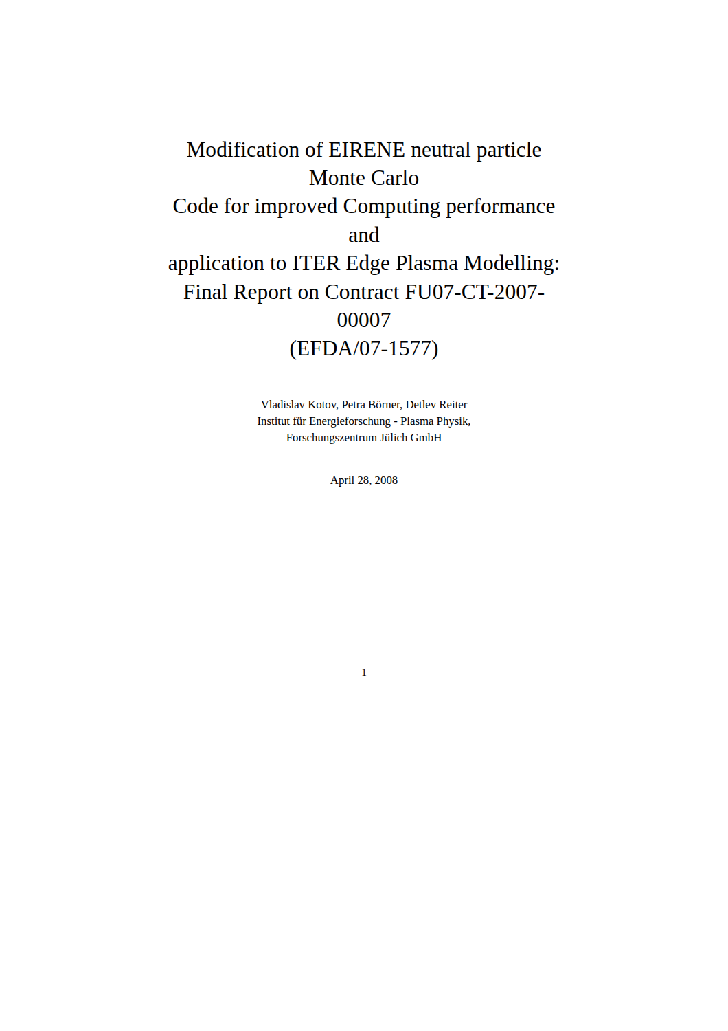Modification of EIRENE neutral particle Monte Carlo
Code for improved Computing performance and
application to ITER Edge Plasma Modelling:
Final Report on Contract FU07-CT-2007-00007
(EFDA/07-1577)
Vladislav Kotov, Petra Börner, Detlev Reiter
Institut für Energieforschung - Plasma Physik,
Forschungszentrum Jülich GmbH
April 28, 2008
1